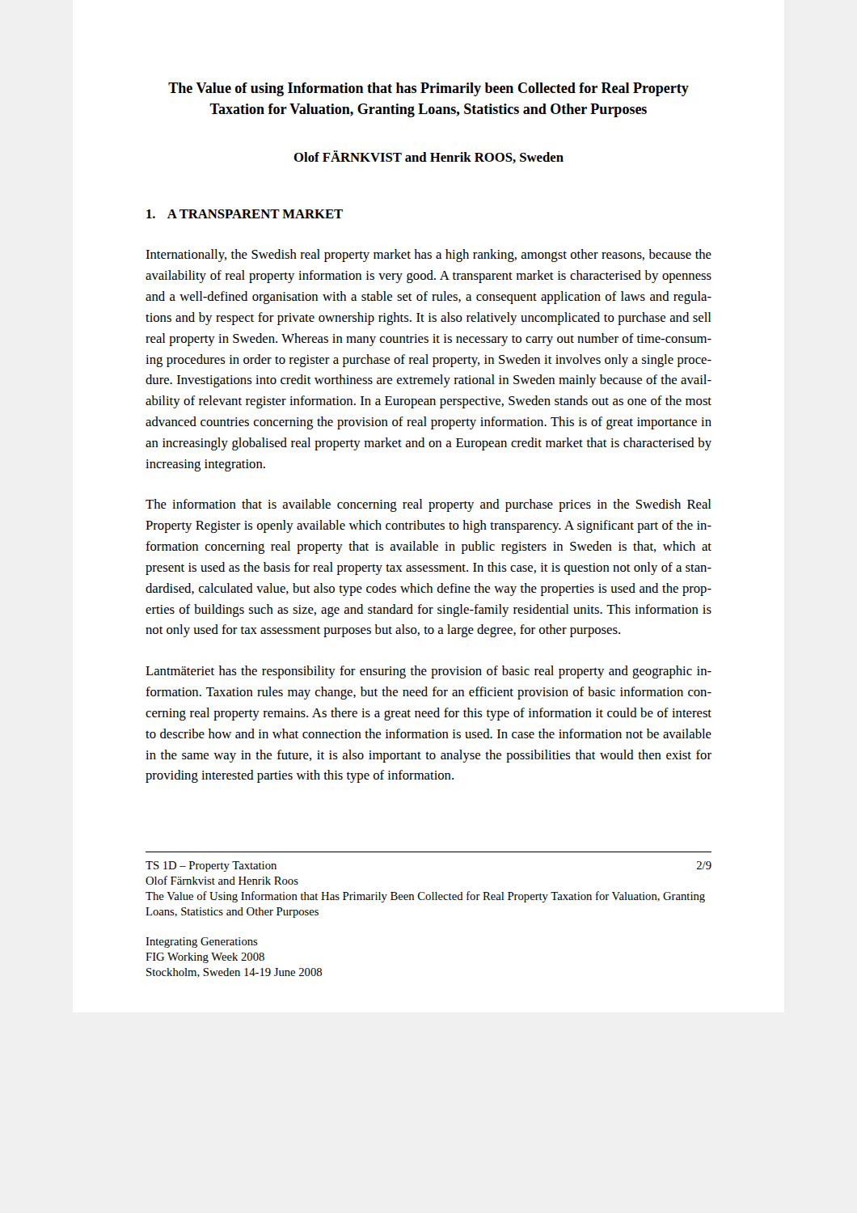The Value of using Information that has Primarily been Collected for Real Property Taxation for Valuation, Granting Loans, Statistics and Other Purposes
Olof FÄRNKVIST and Henrik ROOS, Sweden
1. A TRANSPARENT MARKET
Internationally, the Swedish real property market has a high ranking, amongst other reasons, because the availability of real property information is very good. A transparent market is characterised by openness and a well-defined organisation with a stable set of rules, a consequent application of laws and regulations and by respect for private ownership rights. It is also relatively uncomplicated to purchase and sell real property in Sweden. Whereas in many countries it is necessary to carry out number of time-consuming procedures in order to register a purchase of real property, in Sweden it involves only a single procedure. Investigations into credit worthiness are extremely rational in Sweden mainly because of the availability of relevant register information. In a European perspective, Sweden stands out as one of the most advanced countries concerning the provision of real property information. This is of great importance in an increasingly globalised real property market and on a European credit market that is characterised by increasing integration.
The information that is available concerning real property and purchase prices in the Swedish Real Property Register is openly available which contributes to high transparency. A significant part of the information concerning real property that is available in public registers in Sweden is that, which at present is used as the basis for real property tax assessment. In this case, it is question not only of a standardised, calculated value, but also type codes which define the way the properties is used and the properties of buildings such as size, age and standard for single-family residential units. This information is not only used for tax assessment purposes but also, to a large degree, for other purposes.
Lantmäteriet has the responsibility for ensuring the provision of basic real property and geographic information. Taxation rules may change, but the need for an efficient provision of basic information concerning real property remains. As there is a great need for this type of information it could be of interest to describe how and in what connection the information is used. In case the information not be available in the same way in the future, it is also important to analyse the possibilities that would then exist for providing interested parties with this type of information.
2/9
TS 1D – Property Taxtation
Olof Färnkvist and Henrik Roos
The Value of Using Information that Has Primarily Been Collected for Real Property Taxation for Valuation, Granting Loans, Statistics and Other Purposes
Integrating Generations
FIG Working Week 2008
Stockholm, Sweden 14-19 June 2008